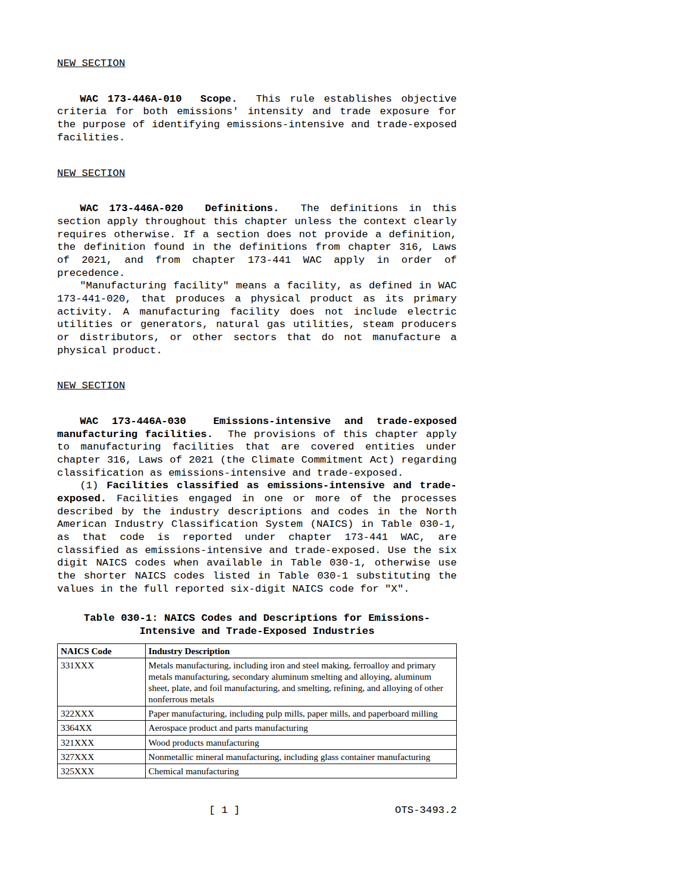NEW SECTION
WAC 173-446A-010 Scope. This rule establishes objective criteria for both emissions' intensity and trade exposure for the purpose of identifying emissions-intensive and trade-exposed facilities.
NEW SECTION
WAC 173-446A-020 Definitions. The definitions in this section apply throughout this chapter unless the context clearly requires otherwise. If a section does not provide a definition, the definition found in the definitions from chapter 316, Laws of 2021, and from chapter 173-441 WAC apply in order of precedence.
"Manufacturing facility" means a facility, as defined in WAC 173-441-020, that produces a physical product as its primary activity. A manufacturing facility does not include electric utilities or generators, natural gas utilities, steam producers or distributors, or other sectors that do not manufacture a physical product.
NEW SECTION
WAC 173-446A-030 Emissions-intensive and trade-exposed manufacturing facilities. The provisions of this chapter apply to manufacturing facilities that are covered entities under chapter 316, Laws of 2021 (the Climate Commitment Act) regarding classification as emissions-intensive and trade-exposed.
(1) Facilities classified as emissions-intensive and trade-exposed. Facilities engaged in one or more of the processes described by the industry descriptions and codes in the North American Industry Classification System (NAICS) in Table 030-1, as that code is reported under chapter 173-441 WAC, are classified as emissions-intensive and trade-exposed. Use the six digit NAICS codes when available in Table 030-1, otherwise use the shorter NAICS codes listed in Table 030-1 substituting the values in the full reported six-digit NAICS code for "X".
Table 030-1: NAICS Codes and Descriptions for Emissions-Intensive and Trade-Exposed Industries
| NAICS Code | Industry Description |
| --- | --- |
| 331XXX | Metals manufacturing, including iron and steel making, ferroalloy and primary metals manufacturing, secondary aluminum smelting and alloying, aluminum sheet, plate, and foil manufacturing, and smelting, refining, and alloying of other nonferrous metals |
| 322XXX | Paper manufacturing, including pulp mills, paper mills, and paperboard milling |
| 3364XX | Aerospace product and parts manufacturing |
| 321XXX | Wood products manufacturing |
| 327XXX | Nonmetallic mineral manufacturing, including glass container manufacturing |
| 325XXX | Chemical manufacturing |
[ 1 ] OTS-3493.2